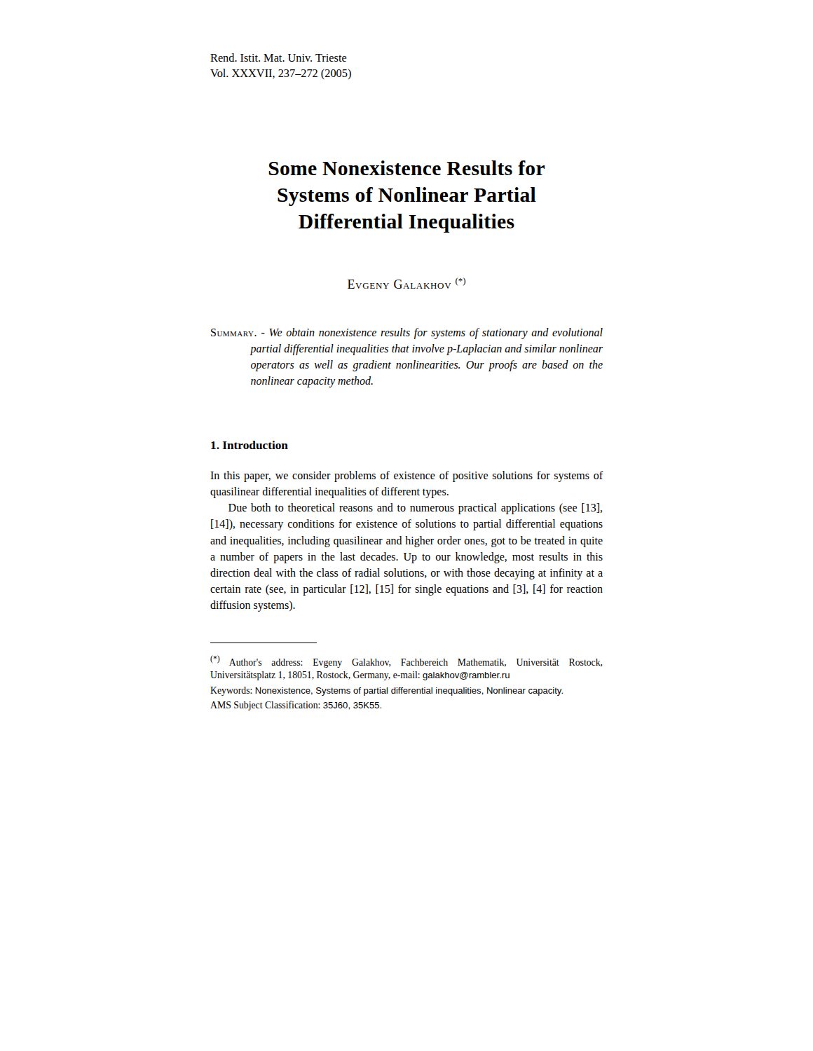Rend. Istit. Mat. Univ. Trieste
Vol. XXXVII, 237–272 (2005)
Some Nonexistence Results for
Systems of Nonlinear Partial
Differential Inequalities
Evgeny Galakhov (*)
Summary. - We obtain nonexistence results for systems of stationary and evolutional partial differential inequalities that involve p-Laplacian and similar nonlinear operators as well as gradient nonlinearities. Our proofs are based on the nonlinear capacity method.
1. Introduction
In this paper, we consider problems of existence of positive solutions for systems of quasilinear differential inequalities of different types.
Due both to theoretical reasons and to numerous practical applications (see [13], [14]), necessary conditions for existence of solutions to partial differential equations and inequalities, including quasilinear and higher order ones, got to be treated in quite a number of papers in the last decades. Up to our knowledge, most results in this direction deal with the class of radial solutions, or with those decaying at infinity at a certain rate (see, in particular [12], [15] for single equations and [3], [4] for reaction diffusion systems).
(*) Author's address: Evgeny Galakhov, Fachbereich Mathematik, Universität Rostock, Universitätsplatz 1, 18051, Rostock, Germany, e-mail: galakhov@rambler.ru
Keywords: Nonexistence, Systems of partial differential inequalities, Nonlinear capacity.
AMS Subject Classification: 35J60, 35K55.